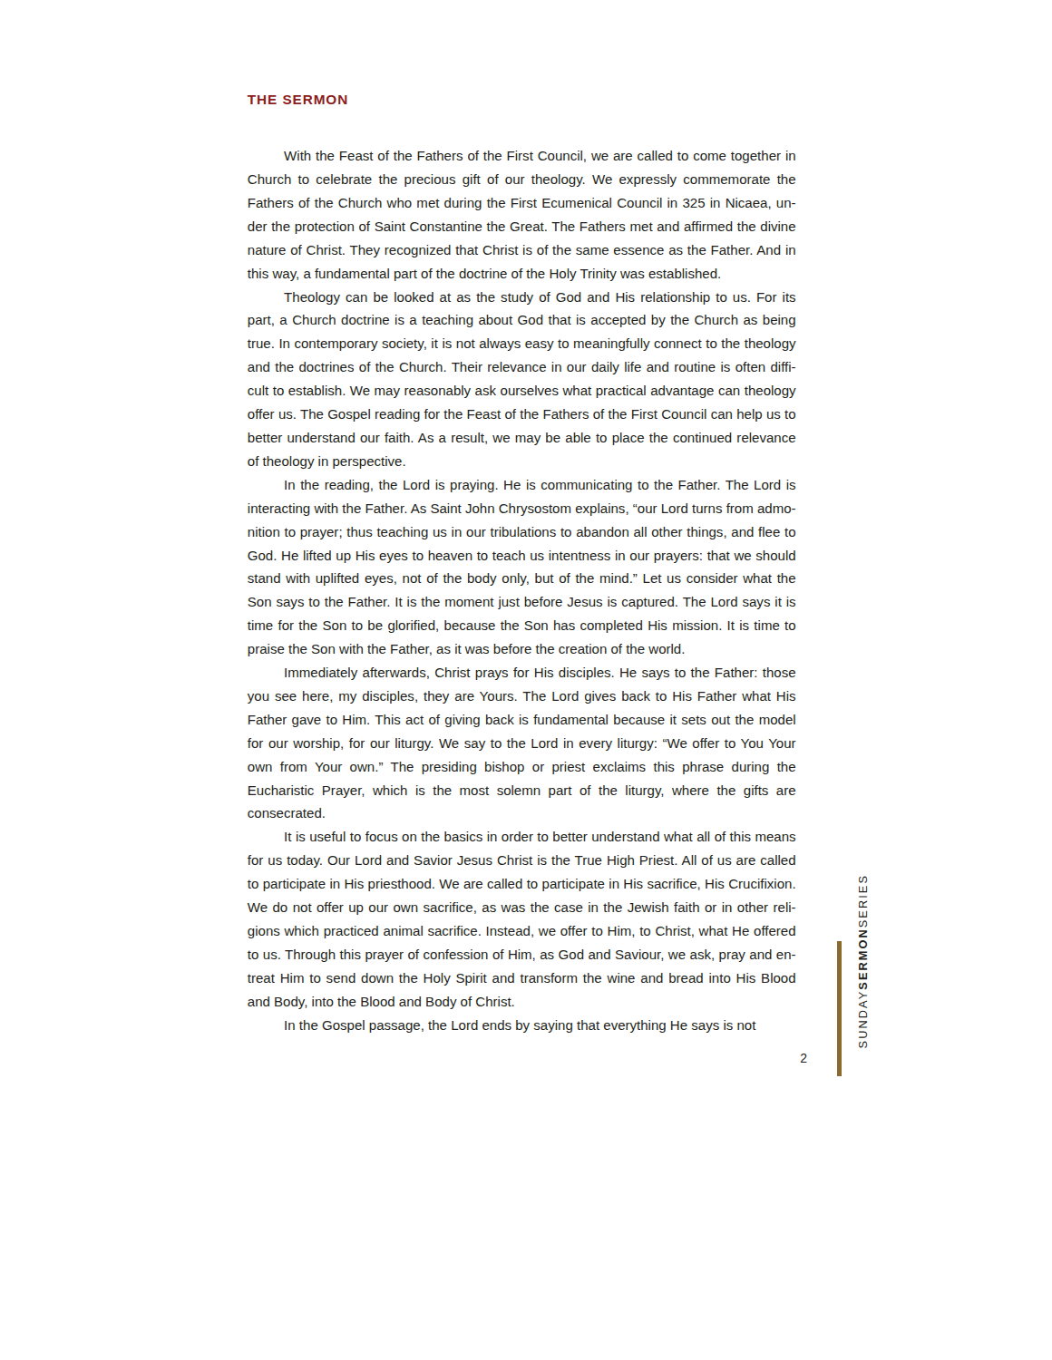The Sermon
With the Feast of the Fathers of the First Council, we are called to come together in Church to celebrate the precious gift of our theology. We expressly commemorate the Fathers of the Church who met during the First Ecumenical Council in 325 in Nicaea, under the protection of Saint Constantine the Great. The Fathers met and affirmed the divine nature of Christ. They recognized that Christ is of the same essence as the Father. And in this way, a fundamental part of the doctrine of the Holy Trinity was established.
Theology can be looked at as the study of God and His relationship to us. For its part, a Church doctrine is a teaching about God that is accepted by the Church as being true. In contemporary society, it is not always easy to meaningfully connect to the theology and the doctrines of the Church. Their relevance in our daily life and routine is often difficult to establish. We may reasonably ask ourselves what practical advantage can theology offer us. The Gospel reading for the Feast of the Fathers of the First Council can help us to better understand our faith. As a result, we may be able to place the continued relevance of theology in perspective.
In the reading, the Lord is praying. He is communicating to the Father. The Lord is interacting with the Father. As Saint John Chrysostom explains, “our Lord turns from admonition to prayer; thus teaching us in our tribulations to abandon all other things, and flee to God. He lifted up His eyes to heaven to teach us intentness in our prayers: that we should stand with uplifted eyes, not of the body only, but of the mind.” Let us consider what the Son says to the Father. It is the moment just before Jesus is captured. The Lord says it is time for the Son to be glorified, because the Son has completed His mission. It is time to praise the Son with the Father, as it was before the creation of the world.
Immediately afterwards, Christ prays for His disciples. He says to the Father: those you see here, my disciples, they are Yours. The Lord gives back to His Father what His Father gave to Him. This act of giving back is fundamental because it sets out the model for our worship, for our liturgy. We say to the Lord in every liturgy: “We offer to You Your own from Your own.” The presiding bishop or priest exclaims this phrase during the Eucharistic Prayer, which is the most solemn part of the liturgy, where the gifts are consecrated.
It is useful to focus on the basics in order to better understand what all of this means for us today. Our Lord and Savior Jesus Christ is the True High Priest. All of us are called to participate in His priesthood. We are called to participate in His sacrifice, His Crucifixion. We do not offer up our own sacrifice, as was the case in the Jewish faith or in other religions which practiced animal sacrifice. Instead, we offer to Him, to Christ, what He offered to us. Through this prayer of confession of Him, as God and Saviour, we ask, pray and entreat Him to send down the Holy Spirit and transform the wine and bread into His Blood and Body, into the Blood and Body of Christ.
In the Gospel passage, the Lord ends by saying that everything He says is not
SUNDAYSERMONSERIES
2